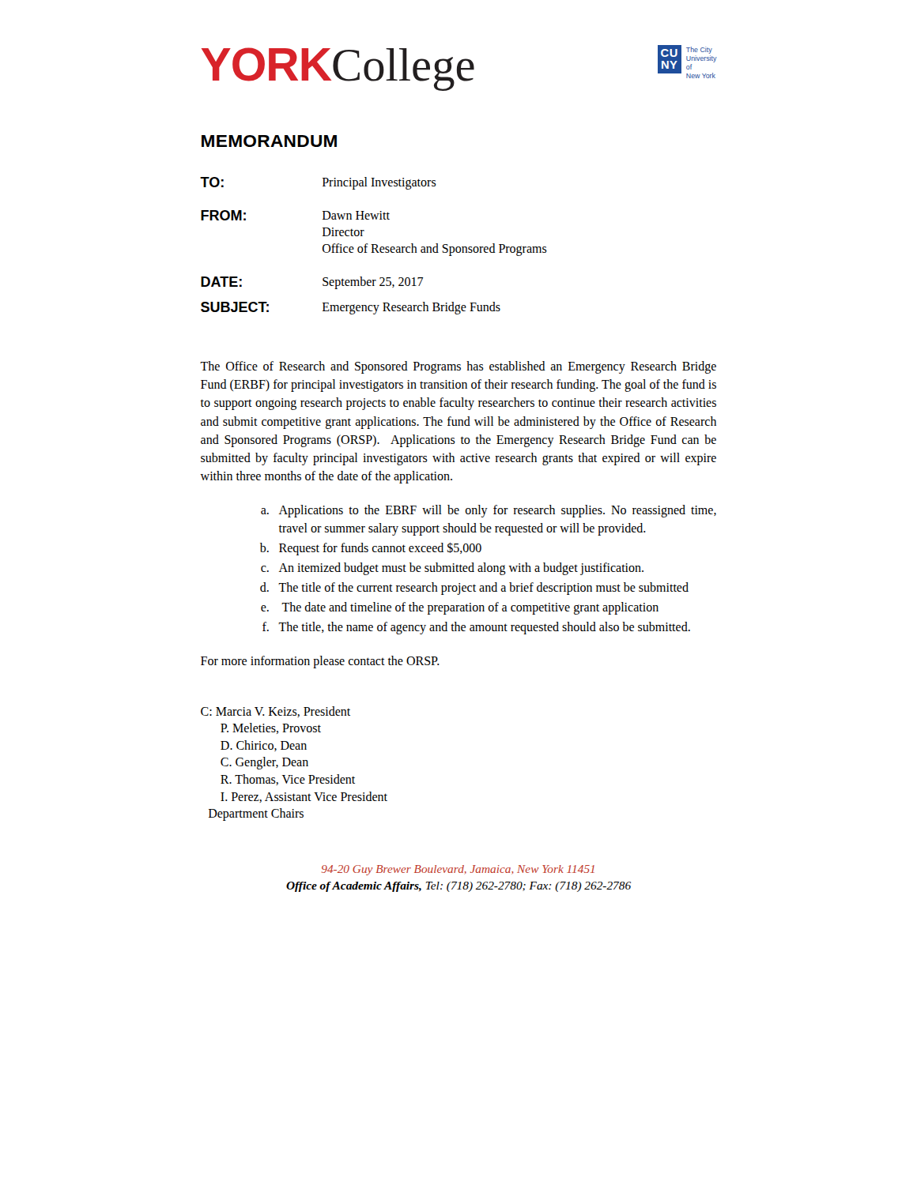YORK College
CU
NY
The City
University
of
New York
MEMORANDUM
| TO: | Principal Investigators |
| FROM: | Dawn Hewitt Director Office of Research and Sponsored Programs |
| DATE: | September 25, 2017 |
| SUBJECT: | Emergency Research Bridge Funds |
The Office of Research and Sponsored Programs has established an Emergency Research Bridge Fund (ERBF) for principal investigators in transition of their research funding. The goal of the fund is to support ongoing research projects to enable faculty researchers to continue their research activities and submit competitive grant applications. The fund will be administered by the Office of Research and Sponsored Programs (ORSP). Applications to the Emergency Research Bridge Fund can be submitted by faculty principal investigators with active research grants that expired or will expire within three months of the date of the application.
Applications to the EBRF will be only for research supplies. No reassigned time, travel or summer salary support should be requested or will be provided.
Request for funds cannot exceed $5,000
An itemized budget must be submitted along with a budget justification.
The title of the current research project and a brief description must be submitted
The date and timeline of the preparation of a competitive grant application
The title, the name of agency and the amount requested should also be submitted.
For more information please contact the ORSP.
C: Marcia V. Keizs, President
P. Meleties, Provost
D. Chirico, Dean
C. Gengler, Dean
R. Thomas, Vice President
I. Perez, Assistant Vice President
Department Chairs
94-20 Guy Brewer Boulevard, Jamaica, New York 11451
Office of Academic Affairs, Tel: (718) 262-2780; Fax: (718) 262-2786